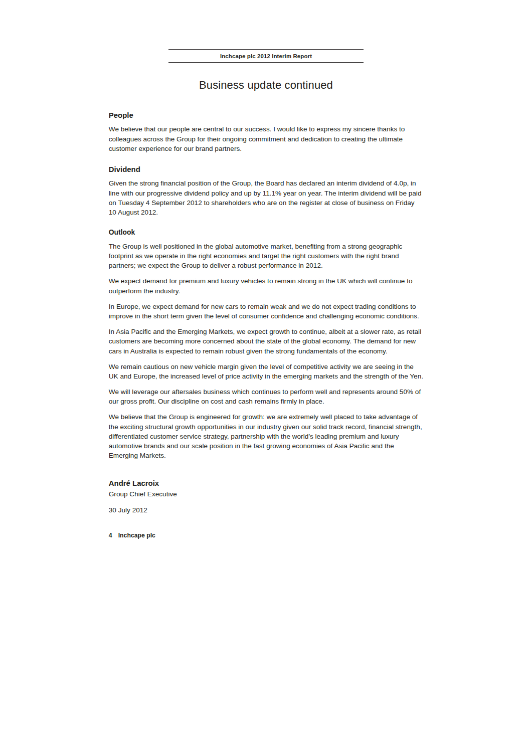Inchcape plc 2012 Interim Report
Business update continued
People
We believe that our people are central to our success. I would like to express my sincere thanks to colleagues across the Group for their ongoing commitment and dedication to creating the ultimate customer experience for our brand partners.
Dividend
Given the strong financial position of the Group, the Board has declared an interim dividend of 4.0p, in line with our progressive dividend policy and up by 11.1% year on year. The interim dividend will be paid on Tuesday 4 September 2012 to shareholders who are on the register at close of business on Friday 10 August 2012.
Outlook
The Group is well positioned in the global automotive market, benefiting from a strong geographic footprint as we operate in the right economies and target the right customers with the right brand partners; we expect the Group to deliver a robust performance in 2012.
We expect demand for premium and luxury vehicles to remain strong in the UK which will continue to outperform the industry.
In Europe, we expect demand for new cars to remain weak and we do not expect trading conditions to improve in the short term given the level of consumer confidence and challenging economic conditions.
In Asia Pacific and the Emerging Markets, we expect growth to continue, albeit at a slower rate, as retail customers are becoming more concerned about the state of the global economy. The demand for new cars in Australia is expected to remain robust given the strong fundamentals of the economy.
We remain cautious on new vehicle margin given the level of competitive activity we are seeing in the UK and Europe, the increased level of price activity in the emerging markets and the strength of the Yen.
We will leverage our aftersales business which continues to perform well and represents around 50% of our gross profit. Our discipline on cost and cash remains firmly in place.
We believe that the Group is engineered for growth: we are extremely well placed to take advantage of the exciting structural growth opportunities in our industry given our solid track record, financial strength, differentiated customer service strategy, partnership with the world’s leading premium and luxury automotive brands and our scale position in the fast growing economies of Asia Pacific and the Emerging Markets.
André Lacroix
Group Chief Executive
30 July 2012
4 Inchcape plc